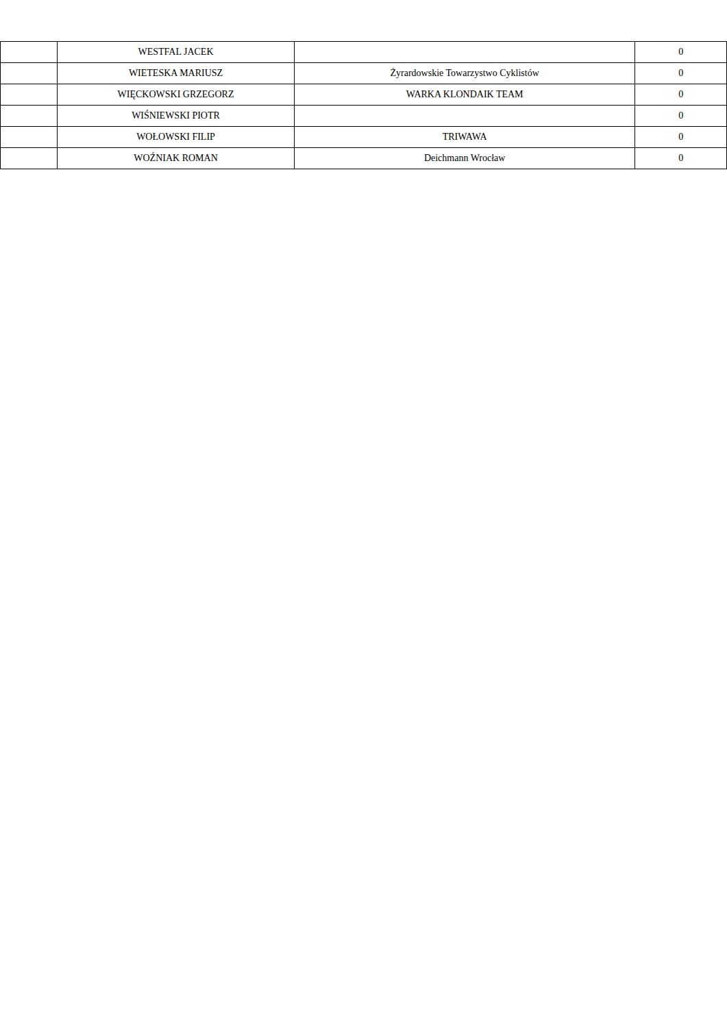| | WESTFAL JACEK | | 0 |
| | WIETESKA MARIUSZ | Żyrardowskie Towarzystwo Cyklistów | 0 |
| | WIĘCKOWSKI GRZEGORZ | WARKA KLONDAIK TEAM | 0 |
| | WIŚNIEWSKI PIOTR | | 0 |
| | WOŁOWSKI FILIP | TRIWAWA | 0 |
| | WOŹNIAK ROMAN | Deichmann Wrocław | 0 |